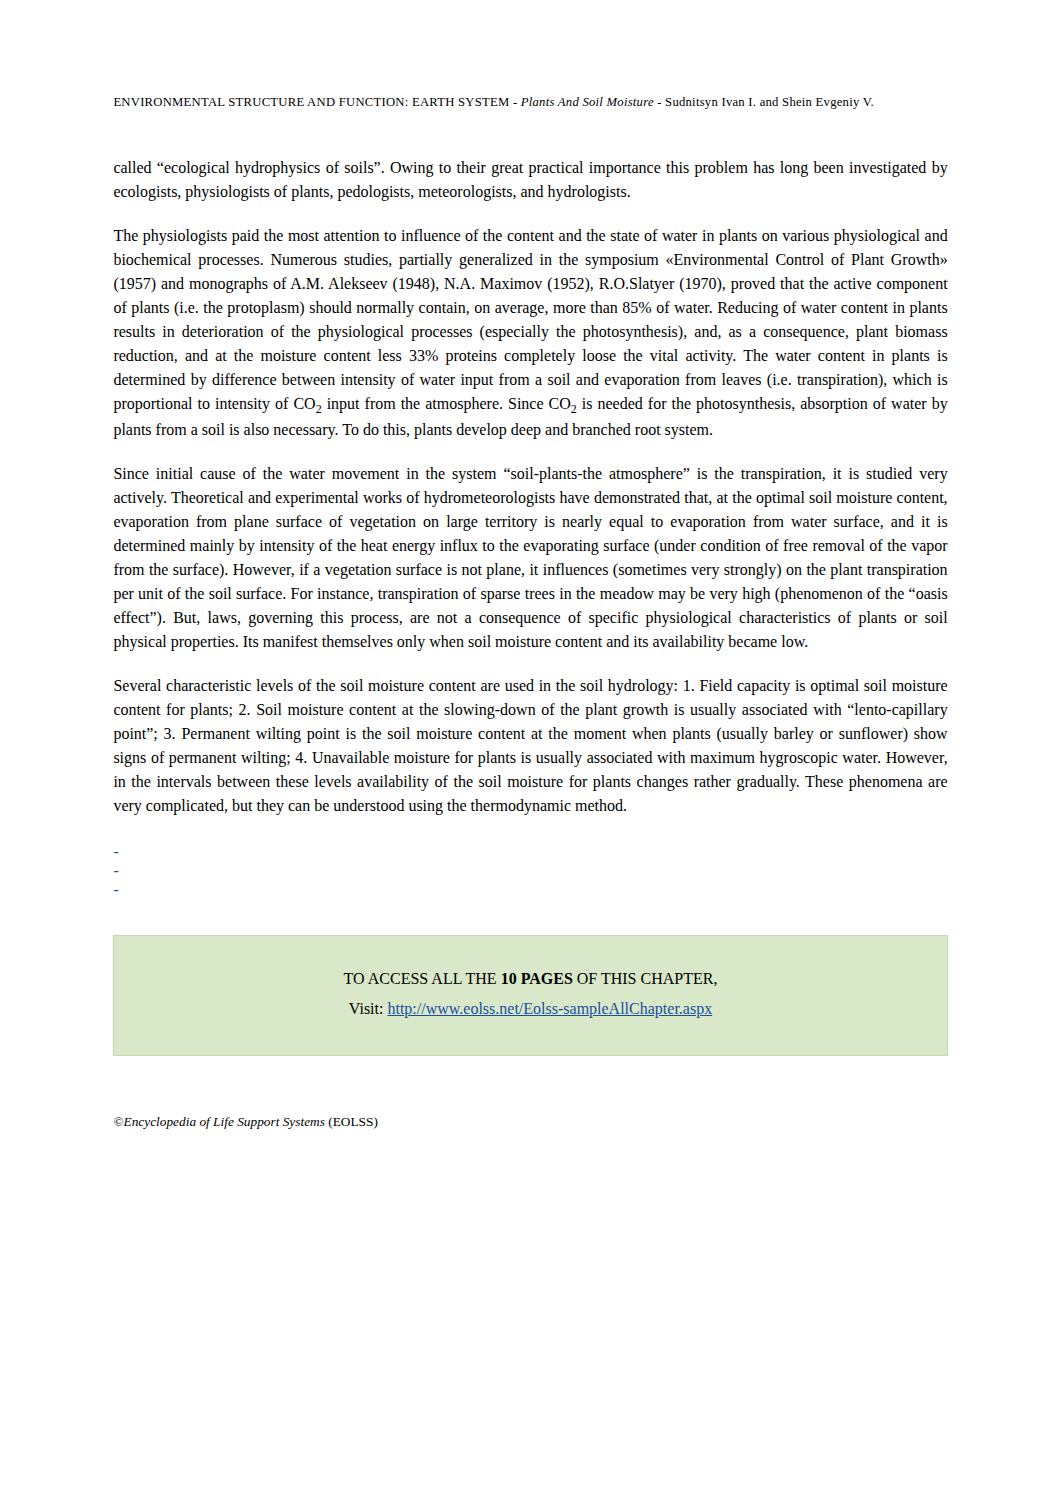ENVIRONMENTAL STRUCTURE AND FUNCTION: EARTH SYSTEM - Plants And Soil Moisture - Sudnitsyn Ivan I. and Shein Evgeniy V.
called “ecological hydrophysics of soils”. Owing to their great practical importance this problem has long been investigated by ecologists, physiologists of plants, pedologists, meteorologists, and hydrologists.
The physiologists paid the most attention to influence of the content and the state of water in plants on various physiological and biochemical processes. Numerous studies, partially generalized in the symposium «Environmental Control of Plant Growth» (1957) and monographs of A.M. Alekseev (1948), N.A. Maximov (1952), R.O.Slatyer (1970), proved that the active component of plants (i.e. the protoplasm) should normally contain, on average, more than 85% of water. Reducing of water content in plants results in deterioration of the physiological processes (especially the photosynthesis), and, as a consequence, plant biomass reduction, and at the moisture content less 33% proteins completely loose the vital activity. The water content in plants is determined by difference between intensity of water input from a soil and evaporation from leaves (i.e. transpiration), which is proportional to intensity of CO2 input from the atmosphere. Since CO2 is needed for the photosynthesis, absorption of water by plants from a soil is also necessary. To do this, plants develop deep and branched root system.
Since initial cause of the water movement in the system “soil-plants-the atmosphere” is the transpiration, it is studied very actively. Theoretical and experimental works of hydrometeorologists have demonstrated that, at the optimal soil moisture content, evaporation from plane surface of vegetation on large territory is nearly equal to evaporation from water surface, and it is determined mainly by intensity of the heat energy influx to the evaporating surface (under condition of free removal of the vapor from the surface). However, if a vegetation surface is not plane, it influences (sometimes very strongly) on the plant transpiration per unit of the soil surface. For instance, transpiration of sparse trees in the meadow may be very high (phenomenon of the “oasis effect”). But, laws, governing this process, are not a consequence of specific physiological characteristics of plants or soil physical properties. Its manifest themselves only when soil moisture content and its availability became low.
Several characteristic levels of the soil moisture content are used in the soil hydrology: 1. Field capacity is optimal soil moisture content for plants; 2. Soil moisture content at the slowing-down of the plant growth is usually associated with “lento-capillary point”; 3. Permanent wilting point is the soil moisture content at the moment when plants (usually barley or sunflower) show signs of permanent wilting; 4. Unavailable moisture for plants is usually associated with maximum hygroscopic water. However, in the intervals between these levels availability of the soil moisture for plants changes rather gradually. These phenomena are very complicated, but they can be understood using the thermodynamic method.
- - -
TO ACCESS ALL THE 10 PAGES OF THIS CHAPTER,
Visit: http://www.eolss.net/Eolss-sampleAllChapter.aspx
©Encyclopedia of Life Support Systems (EOLSS)